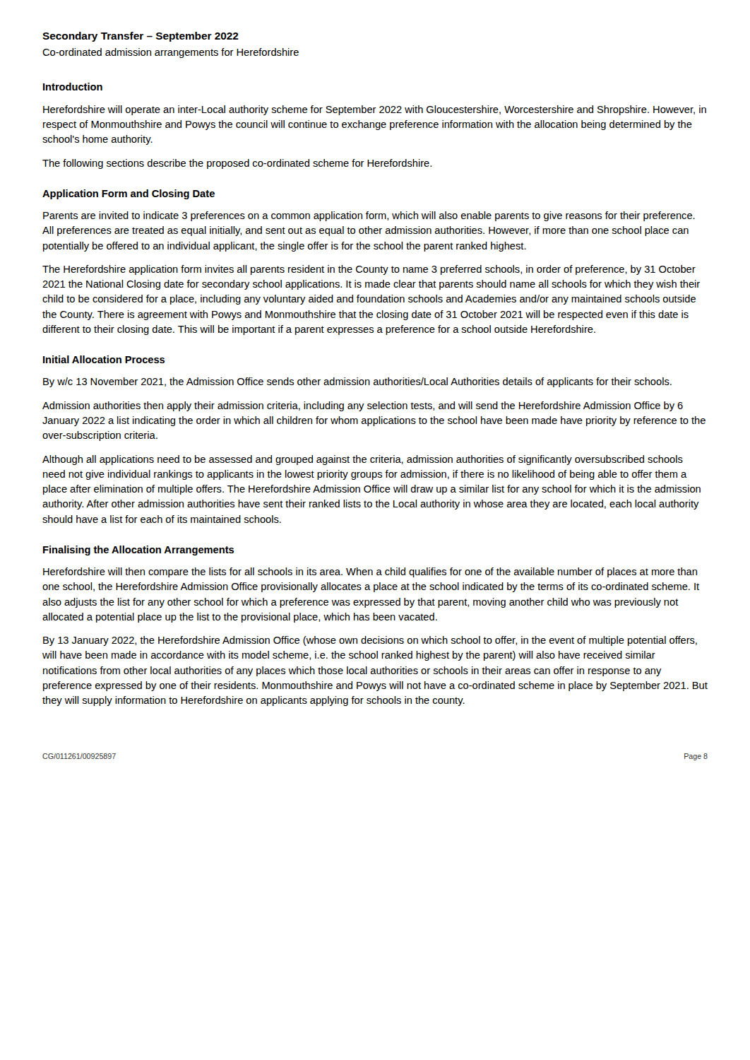Secondary Transfer – September 2022
Co-ordinated admission arrangements for Herefordshire
Introduction
Herefordshire will operate an inter-Local authority scheme for September 2022 with Gloucestershire, Worcestershire and Shropshire. However, in respect of Monmouthshire and Powys the council will continue to exchange preference information with the allocation being determined by the school's home authority.
The following sections describe the proposed co-ordinated scheme for Herefordshire.
Application Form and Closing Date
Parents are invited to indicate 3 preferences on a common application form, which will also enable parents to give reasons for their preference. All preferences are treated as equal initially, and sent out as equal to other admission authorities. However, if more than one school place can potentially be offered to an individual applicant, the single offer is for the school the parent ranked highest.
The Herefordshire application form invites all parents resident in the County to name 3 preferred schools, in order of preference, by 31 October 2021 the National Closing date for secondary school applications. It is made clear that parents should name all schools for which they wish their child to be considered for a place, including any voluntary aided and foundation schools and Academies and/or any maintained schools outside the County. There is agreement with Powys and Monmouthshire that the closing date of 31 October 2021 will be respected even if this date is different to their closing date. This will be important if a parent expresses a preference for a school outside Herefordshire.
Initial Allocation Process
By w/c 13 November 2021, the Admission Office sends other admission authorities/Local Authorities details of applicants for their schools.
Admission authorities then apply their admission criteria, including any selection tests, and will send the Herefordshire Admission Office by 6 January 2022 a list indicating the order in which all children for whom applications to the school have been made have priority by reference to the over-subscription criteria.
Although all applications need to be assessed and grouped against the criteria, admission authorities of significantly oversubscribed schools need not give individual rankings to applicants in the lowest priority groups for admission, if there is no likelihood of being able to offer them a place after elimination of multiple offers. The Herefordshire Admission Office will draw up a similar list for any school for which it is the admission authority. After other admission authorities have sent their ranked lists to the Local authority in whose area they are located, each local authority should have a list for each of its maintained schools.
Finalising the Allocation Arrangements
Herefordshire will then compare the lists for all schools in its area. When a child qualifies for one of the available number of places at more than one school, the Herefordshire Admission Office provisionally allocates a place at the school indicated by the terms of its co-ordinated scheme. It also adjusts the list for any other school for which a preference was expressed by that parent, moving another child who was previously not allocated a potential place up the list to the provisional place, which has been vacated.
By 13 January 2022, the Herefordshire Admission Office (whose own decisions on which school to offer, in the event of multiple potential offers, will have been made in accordance with its model scheme, i.e. the school ranked highest by the parent) will also have received similar notifications from other local authorities of any places which those local authorities or schools in their areas can offer in response to any preference expressed by one of their residents. Monmouthshire and Powys will not have a co-ordinated scheme in place by September 2021. But they will supply information to Herefordshire on applicants applying for schools in the county.
CG/011261/00925897 Page 8